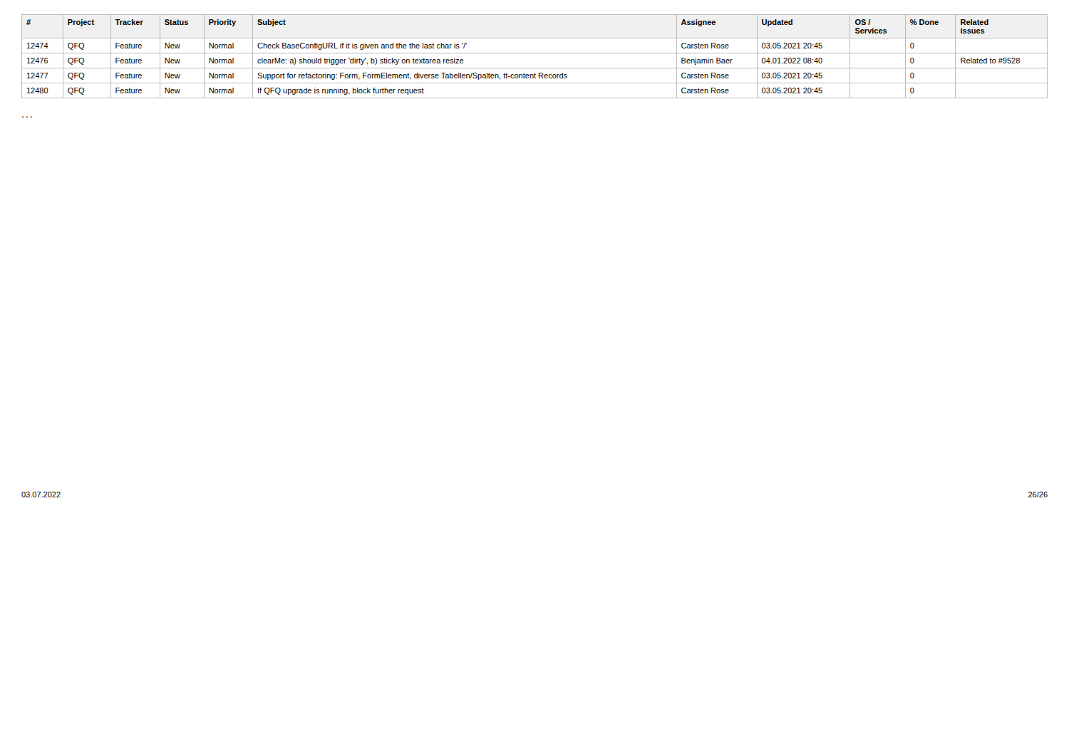| # | Project | Tracker | Status | Priority | Subject | Assignee | Updated | OS / Services | % Done | Related issues |
| --- | --- | --- | --- | --- | --- | --- | --- | --- | --- | --- |
| 12474 | QFQ | Feature | New | Normal | Check BaseConfigURL if it is given and the the last char is '/' | Carsten Rose | 03.05.2021 20:45 | | 0 | |
| 12476 | QFQ | Feature | New | Normal | clearMe: a) should trigger 'dirty', b) sticky on textarea resize | Benjamin Baer | 04.01.2022 08:40 | | 0 | Related to #9528 |
| 12477 | QFQ | Feature | New | Normal | Support for refactoring: Form, FormElement, diverse Tabellen/Spalten, tt-content Records | Carsten Rose | 03.05.2021 20:45 | | 0 | |
| 12480 | QFQ | Feature | New | Normal | If QFQ upgrade is running, block further request | Carsten Rose | 03.05.2021 20:45 | | 0 | |
...
03.07.2022 26/26